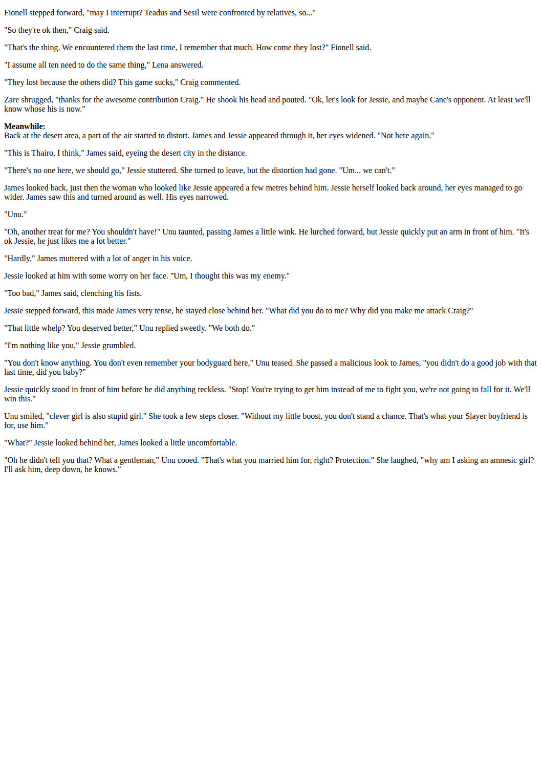Fionell stepped forward, "may I interrupt? Teadus and Sesil were confronted by relatives, so..."
"So they're ok then," Craig said.
"That's the thing. We encountered them the last time, I remember that much. How come they lost?" Fionell said.
"I assume all ten need to do the same thing," Lena answered.
"They lost because the others did? This game sucks," Craig commented.
Zare shrugged, "thanks for the awesome contribution Craig." He shook his head and pouted. "Ok, let's look for Jessie, and maybe Cane's opponent. At least we'll know whose his is now."
Meanwhile:
Back at the desert area, a part of the air started to distort. James and Jessie appeared through it, her eyes widened. "Not here again."
"This is Thairo, I think," James said, eyeing the desert city in the distance.
"There's no one here, we should go," Jessie stuttered. She turned to leave, but the distortion had gone. "Um... we can't."
James looked back, just then the woman who looked like Jessie appeared a few metres behind him. Jessie herself looked back around, her eyes managed to go wider. James saw this and turned around as well. His eyes narrowed.
"Unu."
"Oh, another treat for me? You shouldn't have!" Unu taunted, passing James a little wink. He lurched forward, but Jessie quickly put an arm in front of him. "It's ok Jessie, he just likes me a lot better."
"Hardly," James muttered with a lot of anger in his voice.
Jessie looked at him with some worry on her face. "Um, I thought this was my enemy."
"Too bad," James said, clenching his fists.
Jessie stepped forward, this made James very tense, he stayed close behind her. "What did you do to me? Why did you make me attack Craig?"
"That little whelp? You deserved better," Unu replied sweetly. "We both do."
"I'm nothing like you," Jessie grumbled.
"You don't know anything. You don't even remember your bodyguard here," Unu teased. She passed a malicious look to James, "you didn't do a good job with that last time, did you baby?"
Jessie quickly stood in front of him before he did anything reckless. "Stop! You're trying to get him instead of me to fight you, we're not going to fall for it. We'll win this."
Unu smiled, "clever girl is also stupid girl." She took a few steps closer. "Without my little boost, you don't stand a chance. That's what your Slayer boyfriend is for, use him."
"What?" Jessie looked behind her, James looked a little uncomfortable.
"Oh he didn't tell you that? What a gentleman," Unu cooed. "That's what you married him for, right? Protection." She laughed, "why am I asking an amnesic girl? I'll ask him, deep down, he knows."